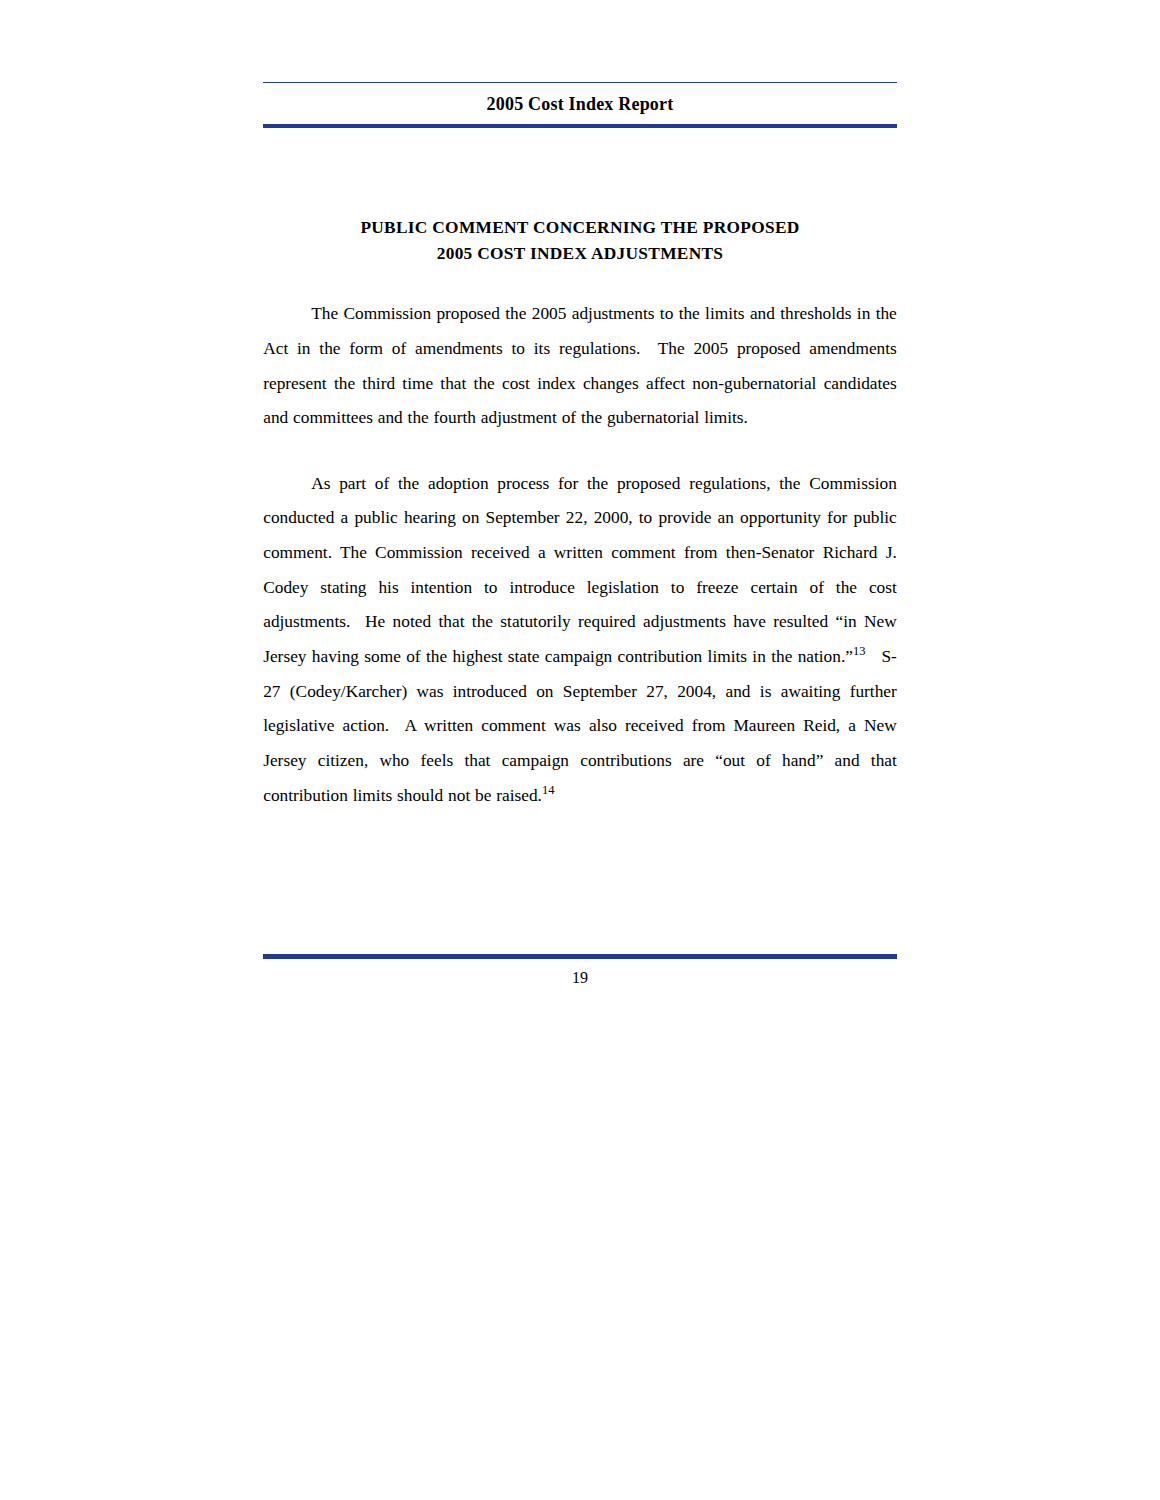2005 Cost Index Report
PUBLIC COMMENT CONCERNING THE PROPOSED 2005 COST INDEX ADJUSTMENTS
The Commission proposed the 2005 adjustments to the limits and thresholds in the Act in the form of amendments to its regulations. The 2005 proposed amendments represent the third time that the cost index changes affect non-gubernatorial candidates and committees and the fourth adjustment of the gubernatorial limits.
As part of the adoption process for the proposed regulations, the Commission conducted a public hearing on September 22, 2000, to provide an opportunity for public comment. The Commission received a written comment from then-Senator Richard J. Codey stating his intention to introduce legislation to freeze certain of the cost adjustments. He noted that the statutorily required adjustments have resulted “in New Jersey having some of the highest state campaign contribution limits in the nation.”13 S-27 (Codey/Karcher) was introduced on September 27, 2004, and is awaiting further legislative action. A written comment was also received from Maureen Reid, a New Jersey citizen, who feels that campaign contributions are “out of hand” and that contribution limits should not be raised.14
19